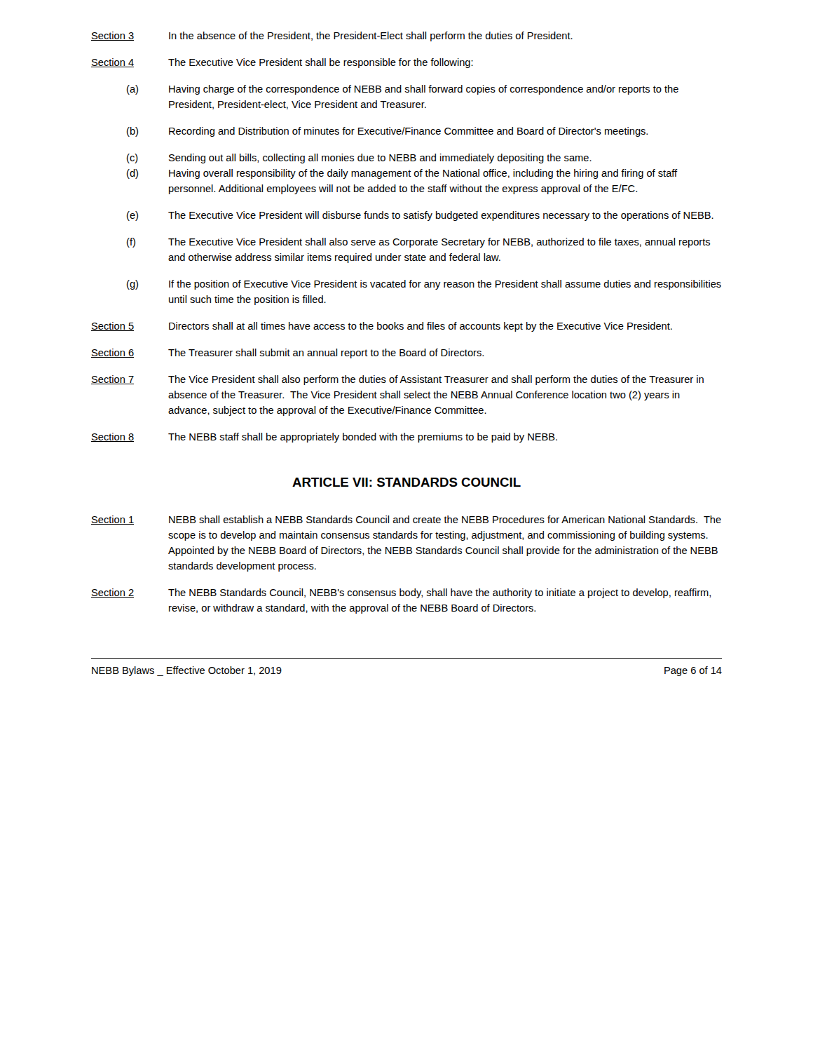Section 3
In the absence of the President, the President-Elect shall perform the duties of President.
Section 4
The Executive Vice President shall be responsible for the following:
(a)
Having charge of the correspondence of NEBB and shall forward copies of correspondence and/or reports to the President, President-elect, Vice President and Treasurer.
(b)
Recording and Distribution of minutes for Executive/Finance Committee and Board of Director's meetings.
(c)
Sending out all bills, collecting all monies due to NEBB and immediately depositing the same.
(d)
Having overall responsibility of the daily management of the National office, including the hiring and firing of staff personnel. Additional employees will not be added to the staff without the express approval of the E/FC.
(e)
The Executive Vice President will disburse funds to satisfy budgeted expenditures necessary to the operations of NEBB.
(f)
The Executive Vice President shall also serve as Corporate Secretary for NEBB, authorized to file taxes, annual reports and otherwise address similar items required under state and federal law.
(g)
If the position of Executive Vice President is vacated for any reason the President shall assume duties and responsibilities until such time the position is filled.
Section 5
Directors shall at all times have access to the books and files of accounts kept by the Executive Vice President.
Section 6
The Treasurer shall submit an annual report to the Board of Directors.
Section 7
The Vice President shall also perform the duties of Assistant Treasurer and shall perform the duties of the Treasurer in absence of the Treasurer. The Vice President shall select the NEBB Annual Conference location two (2) years in advance, subject to the approval of the Executive/Finance Committee.
Section 8
The NEBB staff shall be appropriately bonded with the premiums to be paid by NEBB.
ARTICLE VII: STANDARDS COUNCIL
Section 1
NEBB shall establish a NEBB Standards Council and create the NEBB Procedures for American National Standards. The scope is to develop and maintain consensus standards for testing, adjustment, and commissioning of building systems. Appointed by the NEBB Board of Directors, the NEBB Standards Council shall provide for the administration of the NEBB standards development process.
Section 2
The NEBB Standards Council, NEBB's consensus body, shall have the authority to initiate a project to develop, reaffirm, revise, or withdraw a standard, with the approval of the NEBB Board of Directors.
NEBB Bylaws _ Effective October 1, 2019
Page 6 of 14